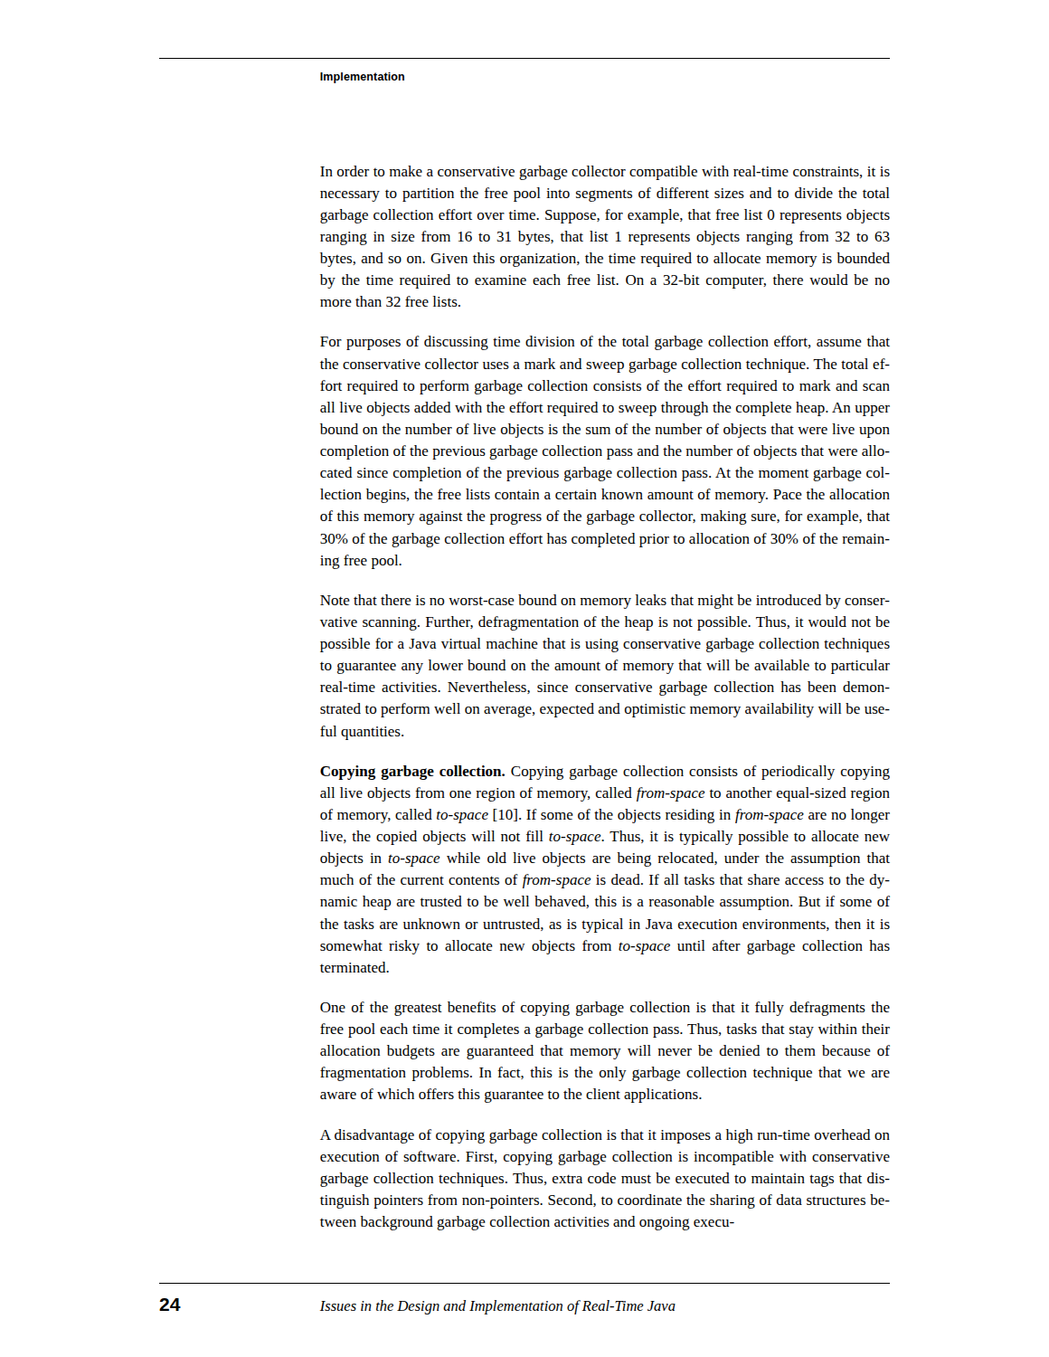Implementation
In order to make a conservative garbage collector compatible with real-time constraints, it is necessary to partition the free pool into segments of different sizes and to divide the total garbage collection effort over time. Suppose, for example, that free list 0 represents objects ranging in size from 16 to 31 bytes, that list 1 represents objects ranging from 32 to 63 bytes, and so on. Given this organization, the time required to allocate memory is bounded by the time required to examine each free list. On a 32-bit computer, there would be no more than 32 free lists.
For purposes of discussing time division of the total garbage collection effort, assume that the conservative collector uses a mark and sweep garbage collection technique. The total effort required to perform garbage collection consists of the effort required to mark and scan all live objects added with the effort required to sweep through the complete heap. An upper bound on the number of live objects is the sum of the number of objects that were live upon completion of the previous garbage collection pass and the number of objects that were allocated since completion of the previous garbage collection pass. At the moment garbage collection begins, the free lists contain a certain known amount of memory. Pace the allocation of this memory against the progress of the garbage collector, making sure, for example, that 30% of the garbage collection effort has completed prior to allocation of 30% of the remaining free pool.
Note that there is no worst-case bound on memory leaks that might be introduced by conservative scanning. Further, defragmentation of the heap is not possible. Thus, it would not be possible for a Java virtual machine that is using conservative garbage collection techniques to guarantee any lower bound on the amount of memory that will be available to particular real-time activities. Nevertheless, since conservative garbage collection has been demonstrated to perform well on average, expected and optimistic memory availability will be useful quantities.
Copying garbage collection. Copying garbage collection consists of periodically copying all live objects from one region of memory, called from-space to another equal-sized region of memory, called to-space [10]. If some of the objects residing in from-space are no longer live, the copied objects will not fill to-space. Thus, it is typically possible to allocate new objects in to-space while old live objects are being relocated, under the assumption that much of the current contents of from-space is dead. If all tasks that share access to the dynamic heap are trusted to be well behaved, this is a reasonable assumption. But if some of the tasks are unknown or untrusted, as is typical in Java execution environments, then it is somewhat risky to allocate new objects from to-space until after garbage collection has terminated.
One of the greatest benefits of copying garbage collection is that it fully defragments the free pool each time it completes a garbage collection pass. Thus, tasks that stay within their allocation budgets are guaranteed that memory will never be denied to them because of fragmentation problems. In fact, this is the only garbage collection technique that we are aware of which offers this guarantee to the client applications.
A disadvantage of copying garbage collection is that it imposes a high run-time overhead on execution of software. First, copying garbage collection is incompatible with conservative garbage collection techniques. Thus, extra code must be executed to maintain tags that distinguish pointers from non-pointers. Second, to coordinate the sharing of data structures between background garbage collection activities and ongoing execu-
24
Issues in the Design and Implementation of Real-Time Java